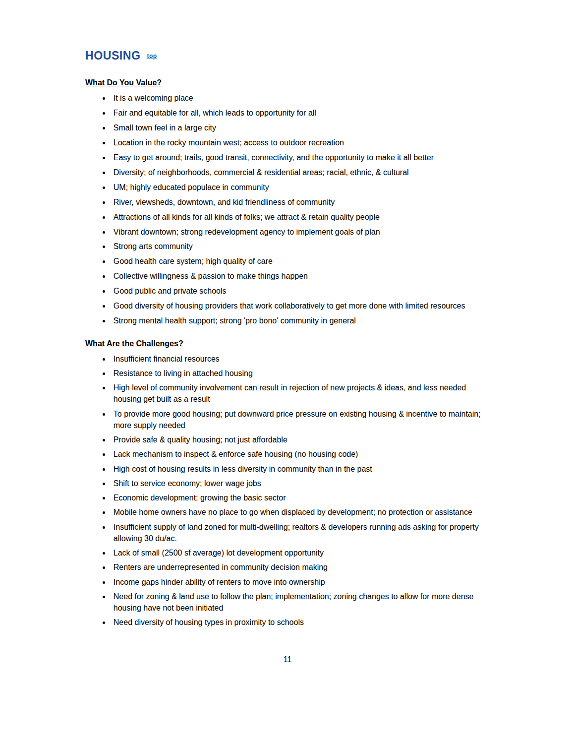HOUSING top
What Do You Value?
It is a welcoming place
Fair and equitable for all, which leads to opportunity for all
Small town feel in a large city
Location in the rocky mountain west; access to outdoor recreation
Easy to get around; trails, good transit, connectivity, and the opportunity to make it all better
Diversity; of neighborhoods, commercial & residential areas; racial, ethnic, & cultural
UM; highly educated populace in community
River, viewsheds, downtown, and kid friendliness of community
Attractions of all kinds for all kinds of folks; we attract & retain quality people
Vibrant downtown; strong redevelopment agency to implement goals of plan
Strong arts community
Good health care system; high quality of care
Collective willingness & passion to make things happen
Good public and private schools
Good diversity of housing providers that work collaboratively to get more done with limited resources
Strong mental health support; strong 'pro bono' community in general
What Are the Challenges?
Insufficient financial resources
Resistance to living in attached housing
High level of community involvement can result in rejection of new projects & ideas, and less needed housing get built as a result
To provide more good housing; put downward price pressure on existing housing & incentive to maintain; more supply needed
Provide safe & quality housing; not just affordable
Lack mechanism to inspect & enforce safe housing (no housing code)
High cost of housing results in less diversity in community than in the past
Shift to service economy; lower wage jobs
Economic development; growing the basic sector
Mobile home owners have no place to go when displaced by development; no protection or assistance
Insufficient supply of land zoned for multi-dwelling; realtors & developers running ads asking for property allowing 30 du/ac.
Lack of small (2500 sf average) lot development opportunity
Renters are underrepresented in community decision making
Income gaps hinder ability of renters to move into ownership
Need for zoning & land use to follow the plan; implementation; zoning changes to allow for more dense housing have not been initiated
Need diversity of housing types in proximity to schools
11